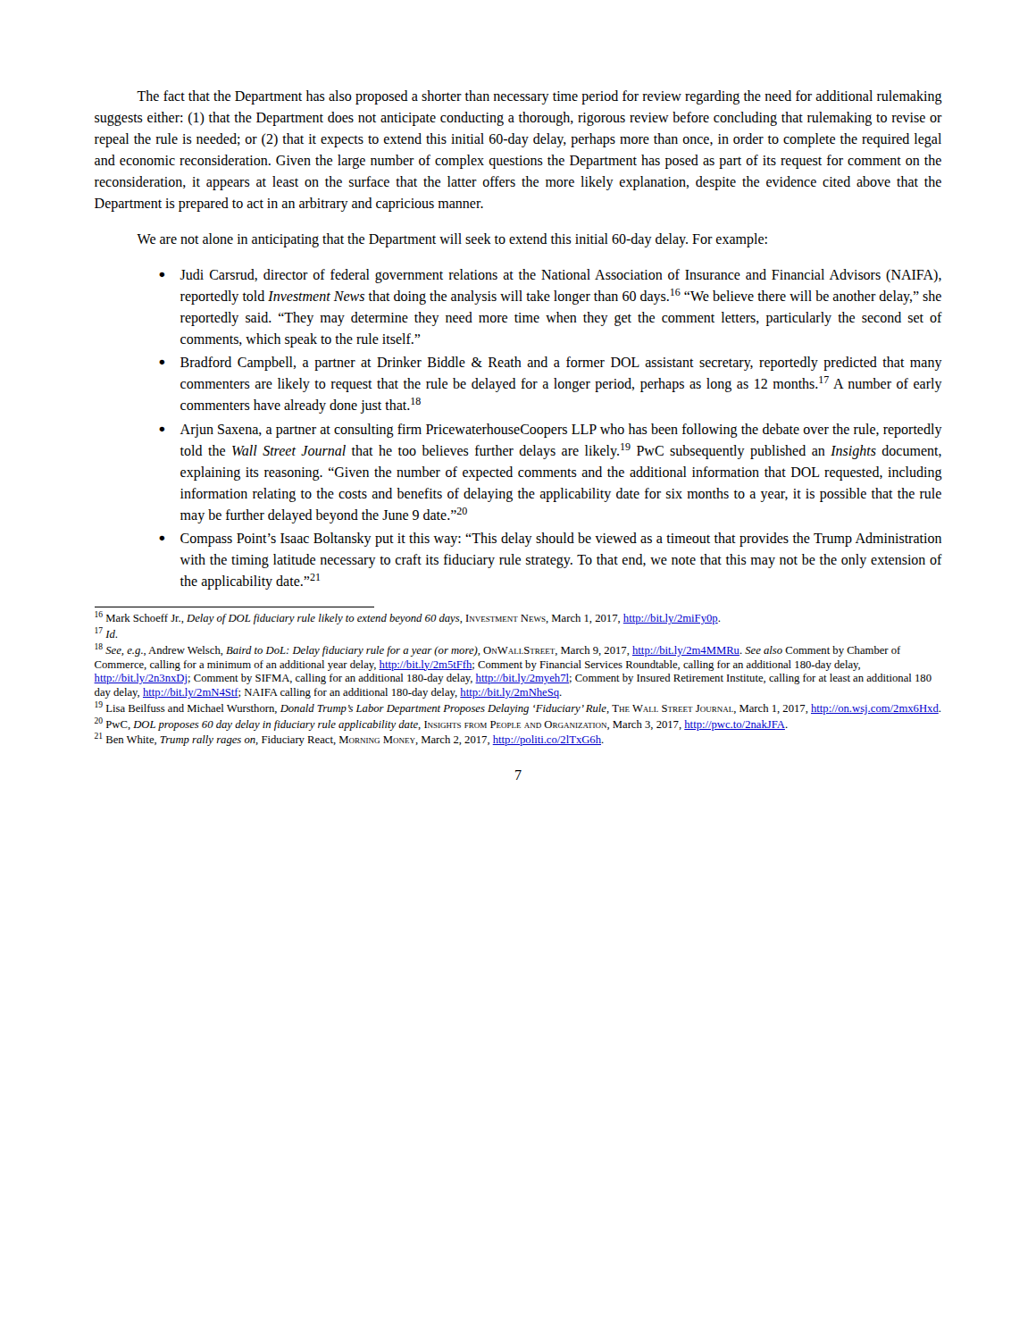The fact that the Department has also proposed a shorter than necessary time period for review regarding the need for additional rulemaking suggests either: (1) that the Department does not anticipate conducting a thorough, rigorous review before concluding that rulemaking to revise or repeal the rule is needed; or (2) that it expects to extend this initial 60-day delay, perhaps more than once, in order to complete the required legal and economic reconsideration. Given the large number of complex questions the Department has posed as part of its request for comment on the reconsideration, it appears at least on the surface that the latter offers the more likely explanation, despite the evidence cited above that the Department is prepared to act in an arbitrary and capricious manner.
We are not alone in anticipating that the Department will seek to extend this initial 60-day delay. For example:
Judi Carsrud, director of federal government relations at the National Association of Insurance and Financial Advisors (NAIFA), reportedly told Investment News that doing the analysis will take longer than 60 days.16 “We believe there will be another delay,” she reportedly said. “They may determine they need more time when they get the comment letters, particularly the second set of comments, which speak to the rule itself.”
Bradford Campbell, a partner at Drinker Biddle & Reath and a former DOL assistant secretary, reportedly predicted that many commenters are likely to request that the rule be delayed for a longer period, perhaps as long as 12 months.17 A number of early commenters have already done just that.18
Arjun Saxena, a partner at consulting firm PricewaterhouseCoopers LLP who has been following the debate over the rule, reportedly told the Wall Street Journal that he too believes further delays are likely.19 PwC subsequently published an Insights document, explaining its reasoning. “Given the number of expected comments and the additional information that DOL requested, including information relating to the costs and benefits of delaying the applicability date for six months to a year, it is possible that the rule may be further delayed beyond the June 9 date.”20
Compass Point’s Isaac Boltansky put it this way: “This delay should be viewed as a timeout that provides the Trump Administration with the timing latitude necessary to craft its fiduciary rule strategy. To that end, we note that this may not be the only extension of the applicability date.”21
16 Mark Schoeff Jr., Delay of DOL fiduciary rule likely to extend beyond 60 days, Investment News, March 1, 2017, http://bit.ly/2miFy0p.
17 Id.
18 See, e.g., Andrew Welsch, Baird to DoL: Delay fiduciary rule for a year (or more), OnWallStreet, March 9, 2017, http://bit.ly/2m4MMRu. See also Comment by Chamber of Commerce, calling for a minimum of an additional year delay, http://bit.ly/2m5tFfh; Comment by Financial Services Roundtable, calling for an additional 180-day delay, http://bit.ly/2n3nxDj; Comment by SIFMA, calling for an additional 180-day delay, http://bit.ly/2myeh7l; Comment by Insured Retirement Institute, calling for at least an additional 180 day delay, http://bit.ly/2mN4Stf; NAIFA calling for an additional 180-day delay, http://bit.ly/2mNheSq.
19 Lisa Beilfuss and Michael Wursthorn, Donald Trump’s Labor Department Proposes Delaying ‘Fiduciary’ Rule, The Wall Street Journal, March 1, 2017, http://on.wsj.com/2mx6Hxd.
20 PwC, DOL proposes 60 day delay in fiduciary rule applicability date, Insights from People and Organization, March 3, 2017, http://pwc.to/2nakJFA.
21 Ben White, Trump rally rages on, Fiduciary React, Morning Money, March 2, 2017, http://politi.co/2lTxG6h.
7